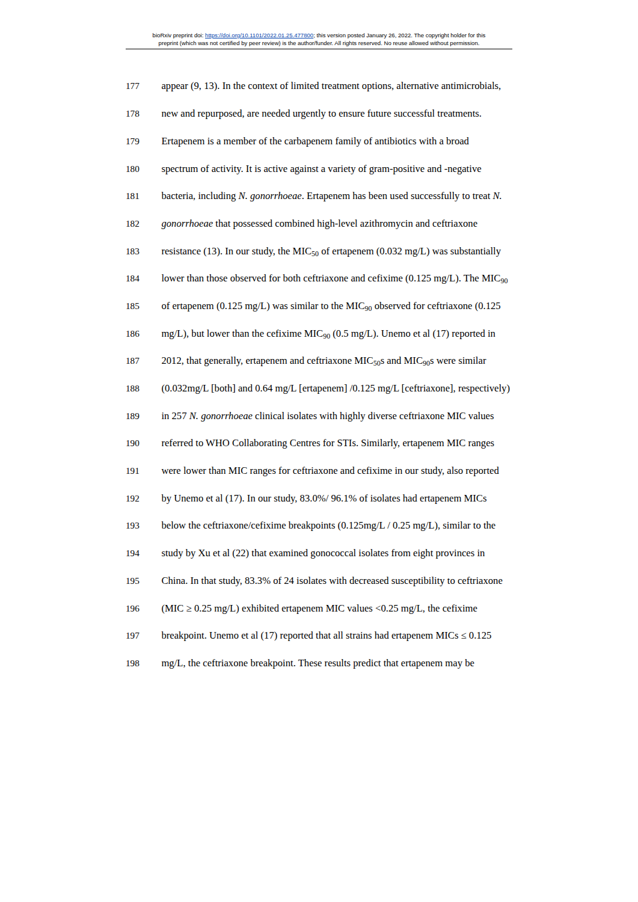bioRxiv preprint doi: https://doi.org/10.1101/2022.01.25.477800; this version posted January 26, 2022. The copyright holder for this
preprint (which was not certified by peer review) is the author/funder. All rights reserved. No reuse allowed without permission.
177
appear (9, 13). In the context of limited treatment options, alternative antimicrobials,
178
new and repurposed, are needed urgently to ensure future successful treatments.
179
Ertapenem is a member of the carbapenem family of antibiotics with a broad
180
spectrum of activity. It is active against a variety of gram-positive and -negative
181
bacteria, including N. gonorrhoeae. Ertapenem has been used successfully to treat N.
182
gonorrhoeae that possessed combined high-level azithromycin and ceftriaxone
183
resistance (13). In our study, the MIC50 of ertapenem (0.032 mg/L) was substantially
184
lower than those observed for both ceftriaxone and cefixime (0.125 mg/L). The MIC90
185
of ertapenem (0.125 mg/L) was similar to the MIC90 observed for ceftriaxone (0.125
186
mg/L), but lower than the cefixime MIC90 (0.5 mg/L). Unemo et al (17) reported in
187
2012, that generally, ertapenem and ceftriaxone MIC50s and MIC90s were similar
188
(0.032mg/L [both] and 0.64 mg/L [ertapenem] /0.125 mg/L [ceftriaxone], respectively)
189
in 257 N. gonorrhoeae clinical isolates with highly diverse ceftriaxone MIC values
190
referred to WHO Collaborating Centres for STIs. Similarly, ertapenem MIC ranges
191
were lower than MIC ranges for ceftriaxone and cefixime in our study, also reported
192
by Unemo et al (17). In our study, 83.0%/ 96.1% of isolates had ertapenem MICs
193
below the ceftriaxone/cefixime breakpoints (0.125mg/L / 0.25 mg/L), similar to the
194
study by Xu et al (22) that examined gonococcal isolates from eight provinces in
195
China. In that study, 83.3% of 24 isolates with decreased susceptibility to ceftriaxone
196
(MIC ≥ 0.25 mg/L) exhibited ertapenem MIC values <0.25 mg/L, the cefixime
197
breakpoint. Unemo et al (17) reported that all strains had ertapenem MICs ≤ 0.125
198
mg/L, the ceftriaxone breakpoint. These results predict that ertapenem may be